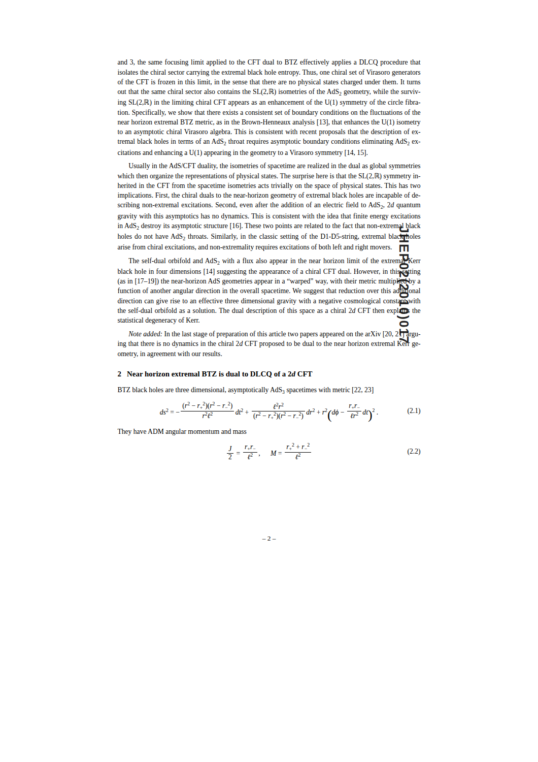JHEP02(2010)017
and 3, the same focusing limit applied to the CFT dual to BTZ effectively applies a DLCQ procedure that isolates the chiral sector carrying the extremal black hole entropy. Thus, one chiral set of Virasoro generators of the CFT is frozen in this limit, in the sense that there are no physical states charged under them. It turns out that the same chiral sector also contains the SL(2,ℝ) isometries of the AdS2 geometry, while the surviving SL(2,ℝ) in the limiting chiral CFT appears as an enhancement of the U(1) symmetry of the circle fibration. Specifically, we show that there exists a consistent set of boundary conditions on the fluctuations of the near horizon extremal BTZ metric, as in the Brown-Henneaux analysis [13], that enhances the U(1) isometry to an asymptotic chiral Virasoro algebra. This is consistent with recent proposals that the description of extremal black holes in terms of an AdS2 throat requires asymptotic boundary conditions eliminating AdS2 excitations and enhancing a U(1) appearing in the geometry to a Virasoro symmetry [14, 15].
Usually in the AdS/CFT duality, the isometries of spacetime are realized in the dual as global symmetries which then organize the representations of physical states. The surprise here is that the SL(2,ℝ) symmetry inherited in the CFT from the spacetime isometries acts trivially on the space of physical states. This has two implications. First, the chiral duals to the near-horizon geometry of extremal black holes are incapable of describing non-extremal excitations. Second, even after the addition of an electric field to AdS2, 2d quantum gravity with this asymptotics has no dynamics. This is consistent with the idea that finite energy excitations in AdS2 destroy its asymptotic structure [16]. These two points are related to the fact that non-extremal black holes do not have AdS2 throats. Similarly, in the classic setting of the D1-D5-string, extremal black holes arise from chiral excitations, and non-extremality requires excitations of both left and right movers.
The self-dual orbifold and AdS2 with a flux also appear in the near horizon limit of the extremal Kerr black hole in four dimensions [14] suggesting the appearance of a chiral CFT dual. However, in this setting (as in [17–19]) the near-horizon AdS geometries appear in a “warped” way, with their metric multiplied by a function of another angular direction in the overall spacetime. We suggest that reduction over this additional direction can give rise to an effective three dimensional gravity with a negative cosmological constant with the self-dual orbifold as a solution. The dual description of this space as a chiral 2d CFT then explains the statistical degeneracy of Kerr.
Note added: In the last stage of preparation of this article two papers appeared on the arXiv [20, 21] arguing that there is no dynamics in the chiral 2d CFT proposed to be dual to the near horizon extremal Kerr geometry, in agreement with our results.
2 Near horizon extremal BTZ is dual to DLCQ of a 2d CFT
BTZ black holes are three dimensional, asymptotically AdS3 spacetimes with metric [22, 23]
ds 2 = −(r 2 − r+2)(r 2 − r−2) r 2 ℓ 2 dt 2 + ℓ 2 r 2(r 2 − r+2)(r 2 − r−2) dr 2 + r 2(dϕ − r+r−ℓr 2 dt) 2 . (2.1)
They have ADM angular momentum and mass
J 2 = r+r−ℓ 2, M = r+2 + r−2 ℓ 2 (2.2)
– 2 –